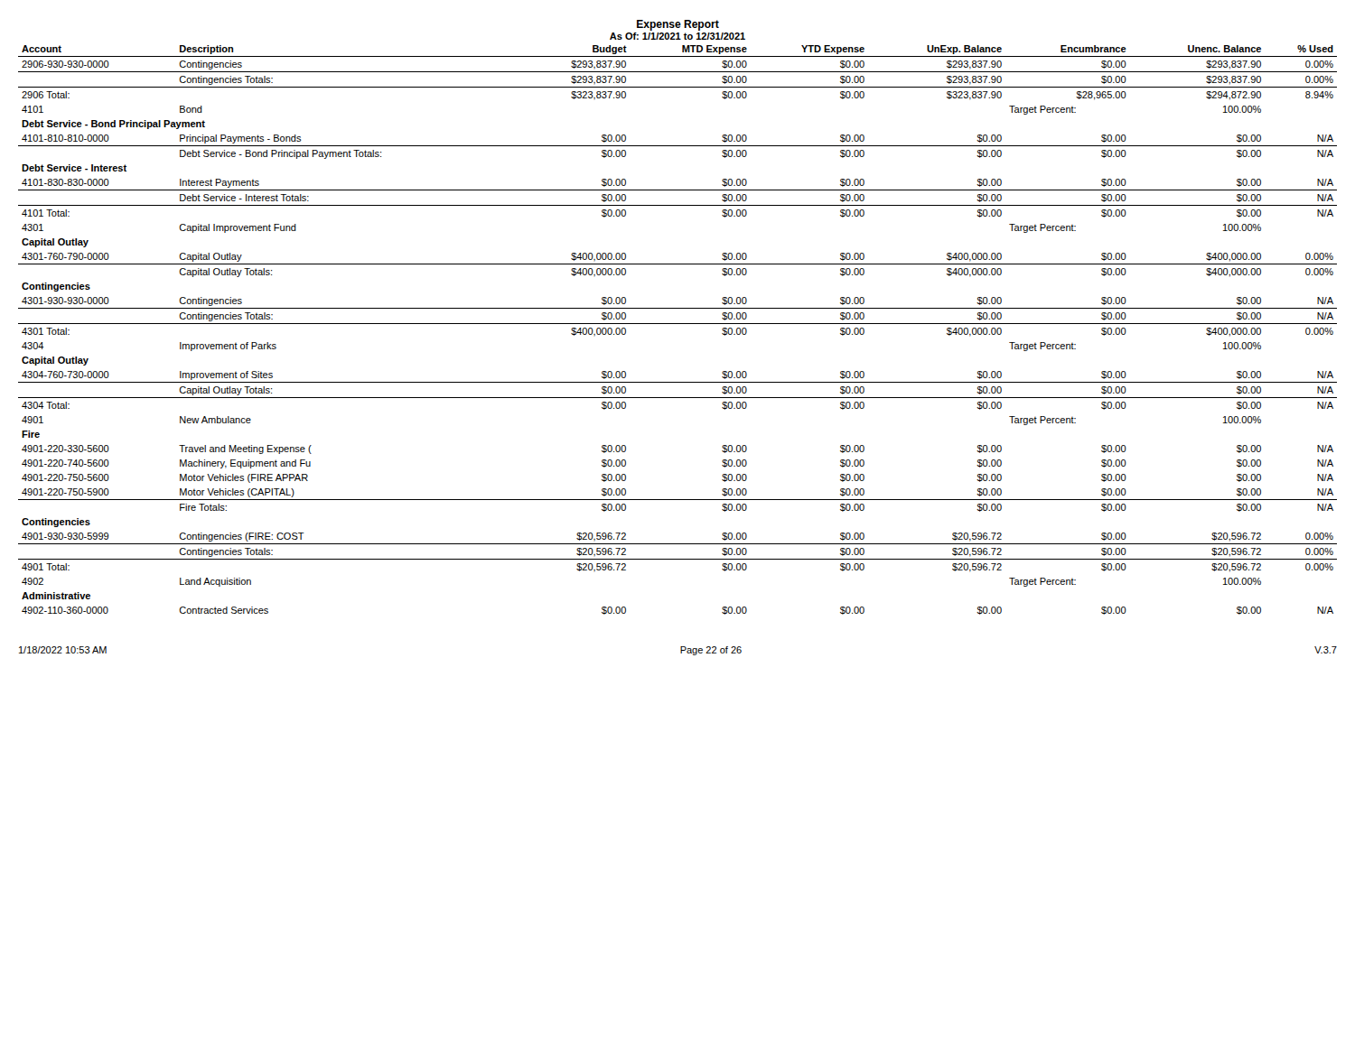Expense Report
As Of: 1/1/2021 to 12/31/2021
| Account | Description | Budget | MTD Expense | YTD Expense | UnExp. Balance | Encumbrance | Unenc. Balance | % Used |
| --- | --- | --- | --- | --- | --- | --- | --- | --- |
| 2906-930-930-0000 | Contingencies | $293,837.90 | $0.00 | $0.00 | $293,837.90 | $0.00 | $293,837.90 | 0.00% |
| | Contingencies Totals: | $293,837.90 | $0.00 | $0.00 | $293,837.90 | $0.00 | $293,837.90 | 0.00% |
| 2906 Total: | | $323,837.90 | $0.00 | $0.00 | $323,837.90 | $28,965.00 | $294,872.90 | 8.94% |
| 4101 | Bond | | | | | Target Percent: | 100.00% | |
| Debt Service - Bond Principal Payment |
| 4101-810-810-0000 | Principal Payments - Bonds | $0.00 | $0.00 | $0.00 | $0.00 | $0.00 | $0.00 | N/A |
| | Debt Service - Bond Principal Payment Totals: | $0.00 | $0.00 | $0.00 | $0.00 | $0.00 | $0.00 | N/A |
| Debt Service - Interest |
| 4101-830-830-0000 | Interest Payments | $0.00 | $0.00 | $0.00 | $0.00 | $0.00 | $0.00 | N/A |
| | Debt Service - Interest Totals: | $0.00 | $0.00 | $0.00 | $0.00 | $0.00 | $0.00 | N/A |
| 4101 Total: | | $0.00 | $0.00 | $0.00 | $0.00 | $0.00 | $0.00 | N/A |
| 4301 | Capital Improvement Fund | | | | | Target Percent: | 100.00% | |
| Capital Outlay |
| 4301-760-790-0000 | Capital Outlay | $400,000.00 | $0.00 | $0.00 | $400,000.00 | $0.00 | $400,000.00 | 0.00% |
| | Capital Outlay Totals: | $400,000.00 | $0.00 | $0.00 | $400,000.00 | $0.00 | $400,000.00 | 0.00% |
| Contingencies |
| 4301-930-930-0000 | Contingencies | $0.00 | $0.00 | $0.00 | $0.00 | $0.00 | $0.00 | N/A |
| | Contingencies Totals: | $0.00 | $0.00 | $0.00 | $0.00 | $0.00 | $0.00 | N/A |
| 4301 Total: | | $400,000.00 | $0.00 | $0.00 | $400,000.00 | $0.00 | $400,000.00 | 0.00% |
| 4304 | Improvement of Parks | | | | | Target Percent: | 100.00% | |
| Capital Outlay |
| 4304-760-730-0000 | Improvement of Sites | $0.00 | $0.00 | $0.00 | $0.00 | $0.00 | $0.00 | N/A |
| | Capital Outlay Totals: | $0.00 | $0.00 | $0.00 | $0.00 | $0.00 | $0.00 | N/A |
| 4304 Total: | | $0.00 | $0.00 | $0.00 | $0.00 | $0.00 | $0.00 | N/A |
| 4901 | New Ambulance | | | | | Target Percent: | 100.00% | |
| Fire |
| 4901-220-330-5600 | Travel and Meeting Expense ( | $0.00 | $0.00 | $0.00 | $0.00 | $0.00 | $0.00 | N/A |
| 4901-220-740-5600 | Machinery, Equipment and Fu | $0.00 | $0.00 | $0.00 | $0.00 | $0.00 | $0.00 | N/A |
| 4901-220-750-5600 | Motor Vehicles (FIRE APPAR | $0.00 | $0.00 | $0.00 | $0.00 | $0.00 | $0.00 | N/A |
| 4901-220-750-5900 | Motor Vehicles (CAPITAL) | $0.00 | $0.00 | $0.00 | $0.00 | $0.00 | $0.00 | N/A |
| | Fire Totals: | $0.00 | $0.00 | $0.00 | $0.00 | $0.00 | $0.00 | N/A |
| Contingencies |
| 4901-930-930-5999 | Contingencies (FIRE: COST | $20,596.72 | $0.00 | $0.00 | $20,596.72 | $0.00 | $20,596.72 | 0.00% |
| | Contingencies Totals: | $20,596.72 | $0.00 | $0.00 | $20,596.72 | $0.00 | $20,596.72 | 0.00% |
| 4901 Total: | | $20,596.72 | $0.00 | $0.00 | $20,596.72 | $0.00 | $20,596.72 | 0.00% |
| 4902 | Land Acquisition | | | | | Target Percent: | 100.00% | |
| Administrative |
| 4902-110-360-0000 | Contracted Services | $0.00 | $0.00 | $0.00 | $0.00 | $0.00 | $0.00 | N/A |
1/18/2022 10:53 AM Page 22 of 26 V.3.7